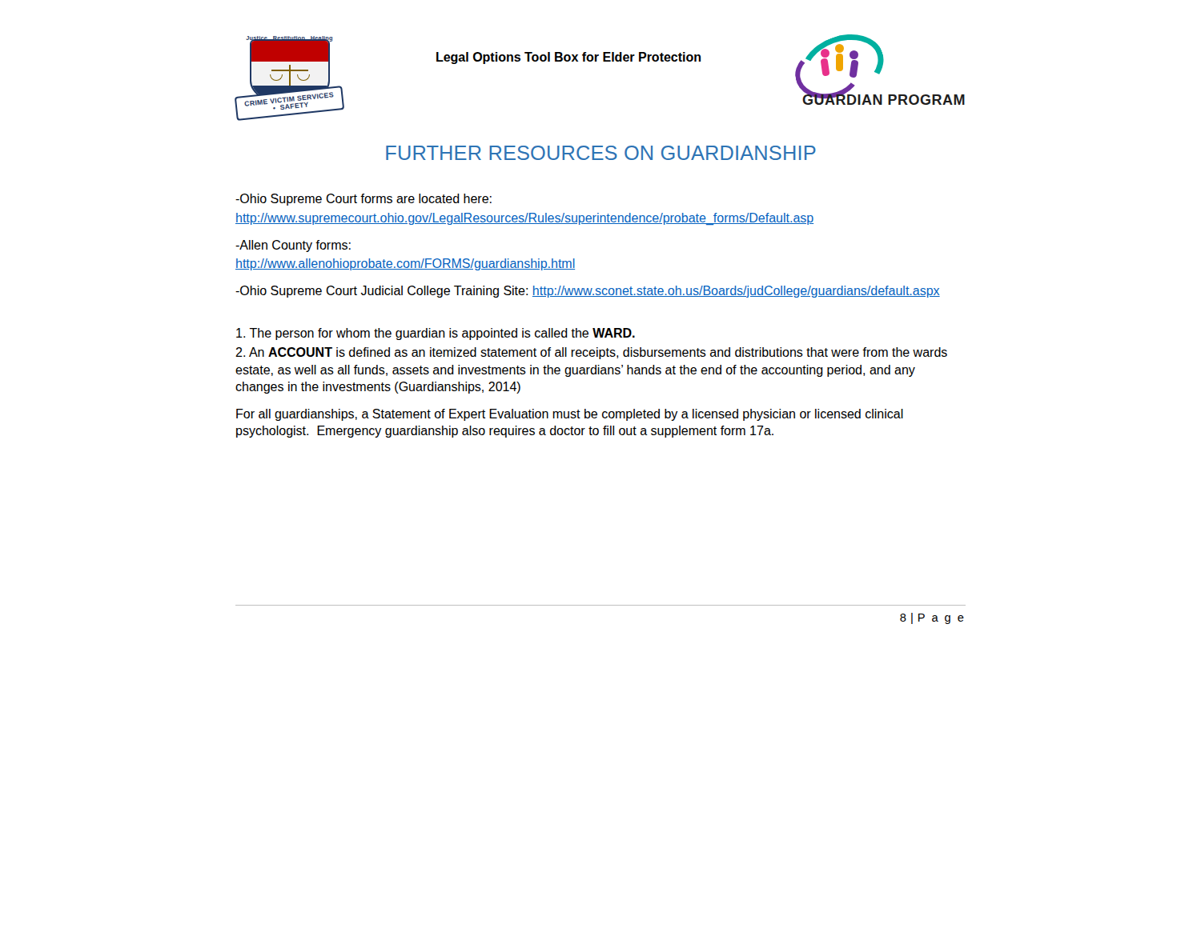Justice Restitution Healing
Crime Victim Services • Safety
Legal Options Tool Box for Elder Protection
GUARDIAN PROGRAM
FURTHER RESOURCES ON GUARDIANSHIP
-Ohio Supreme Court forms are located here:
http://www.supremecourt.ohio.gov/LegalResources/Rules/superintendence/probate_forms/Default.asp
-Allen County forms:
http://www.allenohioprobate.com/FORMS/guardianship.html
-Ohio Supreme Court Judicial College Training Site: http://www.sconet.state.oh.us/Boards/judCollege/guardians/default.aspx
1. The person for whom the guardian is appointed is called the WARD.
2. An ACCOUNT is defined as an itemized statement of all receipts, disbursements and distributions that were from the wards estate, as well as all funds, assets and investments in the guardians’ hands at the end of the accounting period, and any changes in the investments (Guardianships, 2014)
For all guardianships, a Statement of Expert Evaluation must be completed by a licensed physician or licensed clinical psychologist. Emergency guardianship also requires a doctor to fill out a supplement form 17a.
8 | P a g e